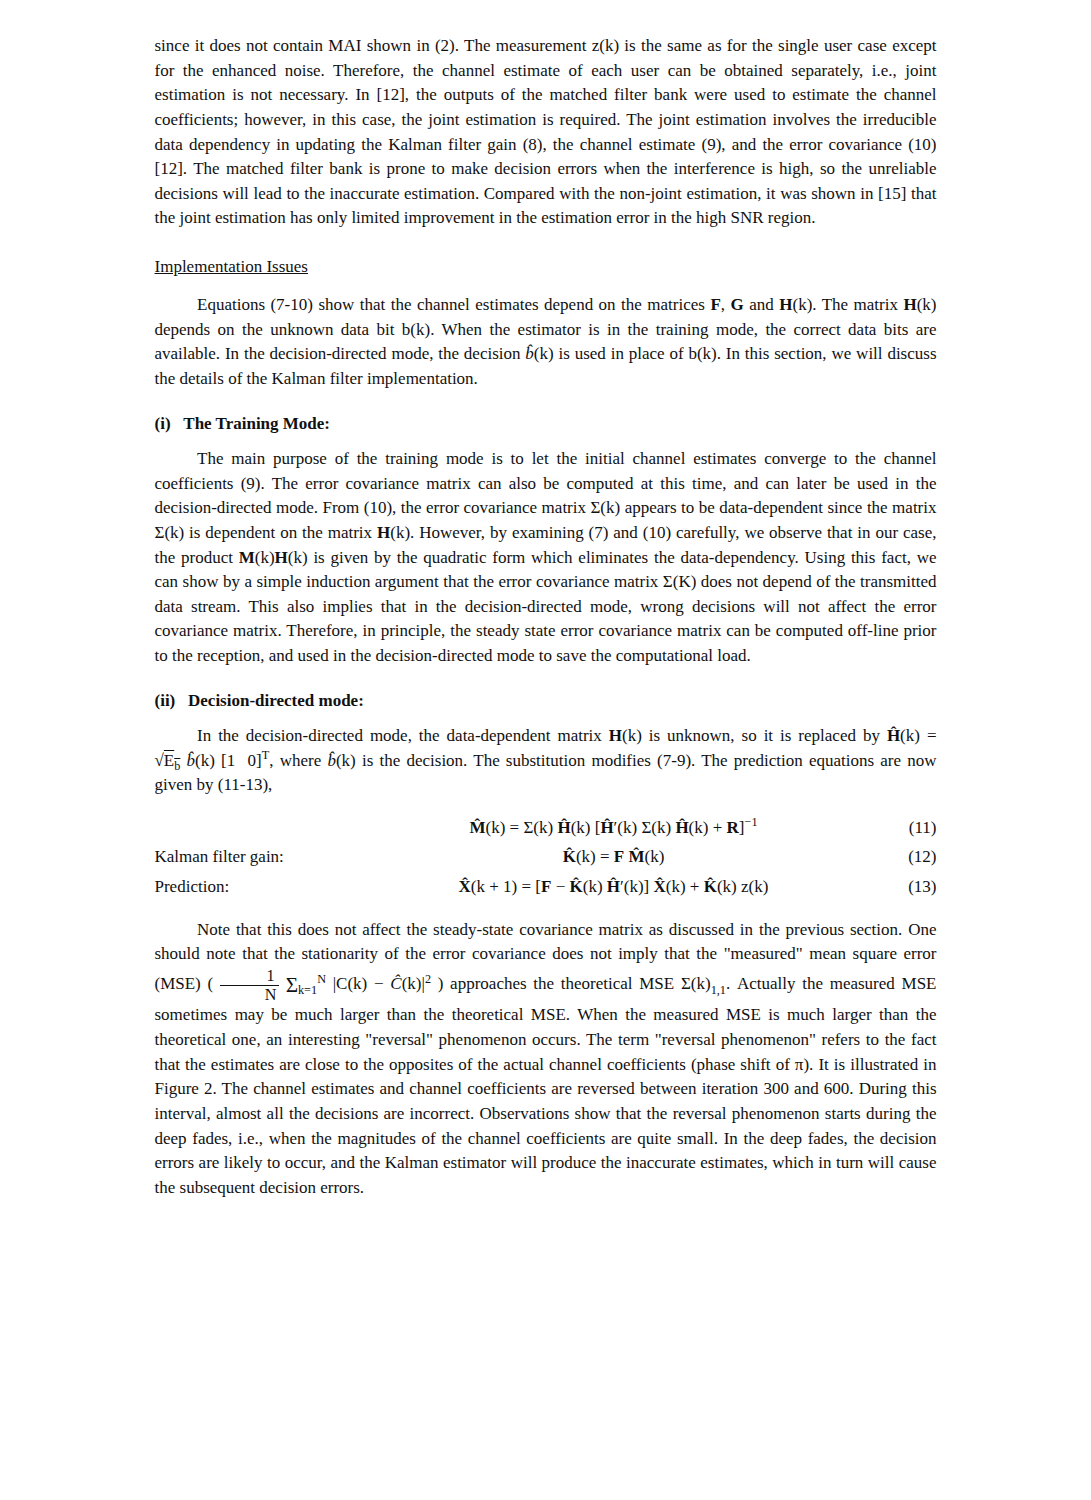since it does not contain MAI shown in (2). The measurement z(k) is the same as for the single user case except for the enhanced noise. Therefore, the channel estimate of each user can be obtained separately, i.e., joint estimation is not necessary. In [12], the outputs of the matched filter bank were used to estimate the channel coefficients; however, in this case, the joint estimation is required. The joint estimation involves the irreducible data dependency in updating the Kalman filter gain (8), the channel estimate (9), and the error covariance (10) [12]. The matched filter bank is prone to make decision errors when the interference is high, so the unreliable decisions will lead to the inaccurate estimation. Compared with the non-joint estimation, it was shown in [15] that the joint estimation has only limited improvement in the estimation error in the high SNR region.
Implementation Issues
Equations (7-10) show that the channel estimates depend on the matrices F, G and H(k). The matrix H(k) depends on the unknown data bit b(k). When the estimator is in the training mode, the correct data bits are available. In the decision-directed mode, the decision b̂(k) is used in place of b(k). In this section, we will discuss the details of the Kalman filter implementation.
(i) The Training Mode:
The main purpose of the training mode is to let the initial channel estimates converge to the channel coefficients (9). The error covariance matrix can also be computed at this time, and can later be used in the decision-directed mode. From (10), the error covariance matrix Σ(k) appears to be data-dependent since the matrix Σ(k) is dependent on the matrix H(k). However, by examining (7) and (10) carefully, we observe that in our case, the product M(k)H(k) is given by the quadratic form which eliminates the data-dependency. Using this fact, we can show by a simple induction argument that the error covariance matrix Σ(K) does not depend of the transmitted data stream. This also implies that in the decision-directed mode, wrong decisions will not affect the error covariance matrix. Therefore, in principle, the steady state error covariance matrix can be computed off-line prior to the reception, and used in the decision-directed mode to save the computational load.
(ii) Decision-directed mode:
In the decision-directed mode, the data-dependent matrix H(k) is unknown, so it is replaced by Ĥ(k) = √Eb b̂(k) [1 0]T, where b̂(k) is the decision. The substitution modifies (7-9). The prediction equations are now given by (11-13),
| | M̂ (k) = Σ(k) Ĥ (k) [ Ĥ ′(k) Σ(k) Ĥ (k) + R ] −1 | (11) |
| Kalman filter gain: | K̂ (k) = F M̂ (k) | (12) |
| Prediction: | X̂ (k + 1) = [ F − K̂ (k) Ĥ ′(k)] X̂ (k) + K̂ (k) z(k) | (13) |
Note that this does not affect the steady-state covariance matrix as discussed in the previous section. One should note that the stationarity of the error covariance does not imply that the "measured" mean square error (MSE) ( 1 N Σk=1N |C(k) − Ĉ(k)|2 ) approaches the theoretical MSE Σ(k)1,1. Actually the measured MSE sometimes may be much larger than the theoretical MSE. When the measured MSE is much larger than the theoretical one, an interesting "reversal" phenomenon occurs. The term "reversal phenomenon" refers to the fact that the estimates are close to the opposites of the actual channel coefficients (phase shift of π). It is illustrated in Figure 2. The channel estimates and channel coefficients are reversed between iteration 300 and 600. During this interval, almost all the decisions are incorrect. Observations show that the reversal phenomenon starts during the deep fades, i.e., when the magnitudes of the channel coefficients are quite small. In the deep fades, the decision errors are likely to occur, and the Kalman estimator will produce the inaccurate estimates, which in turn will cause the subsequent decision errors.